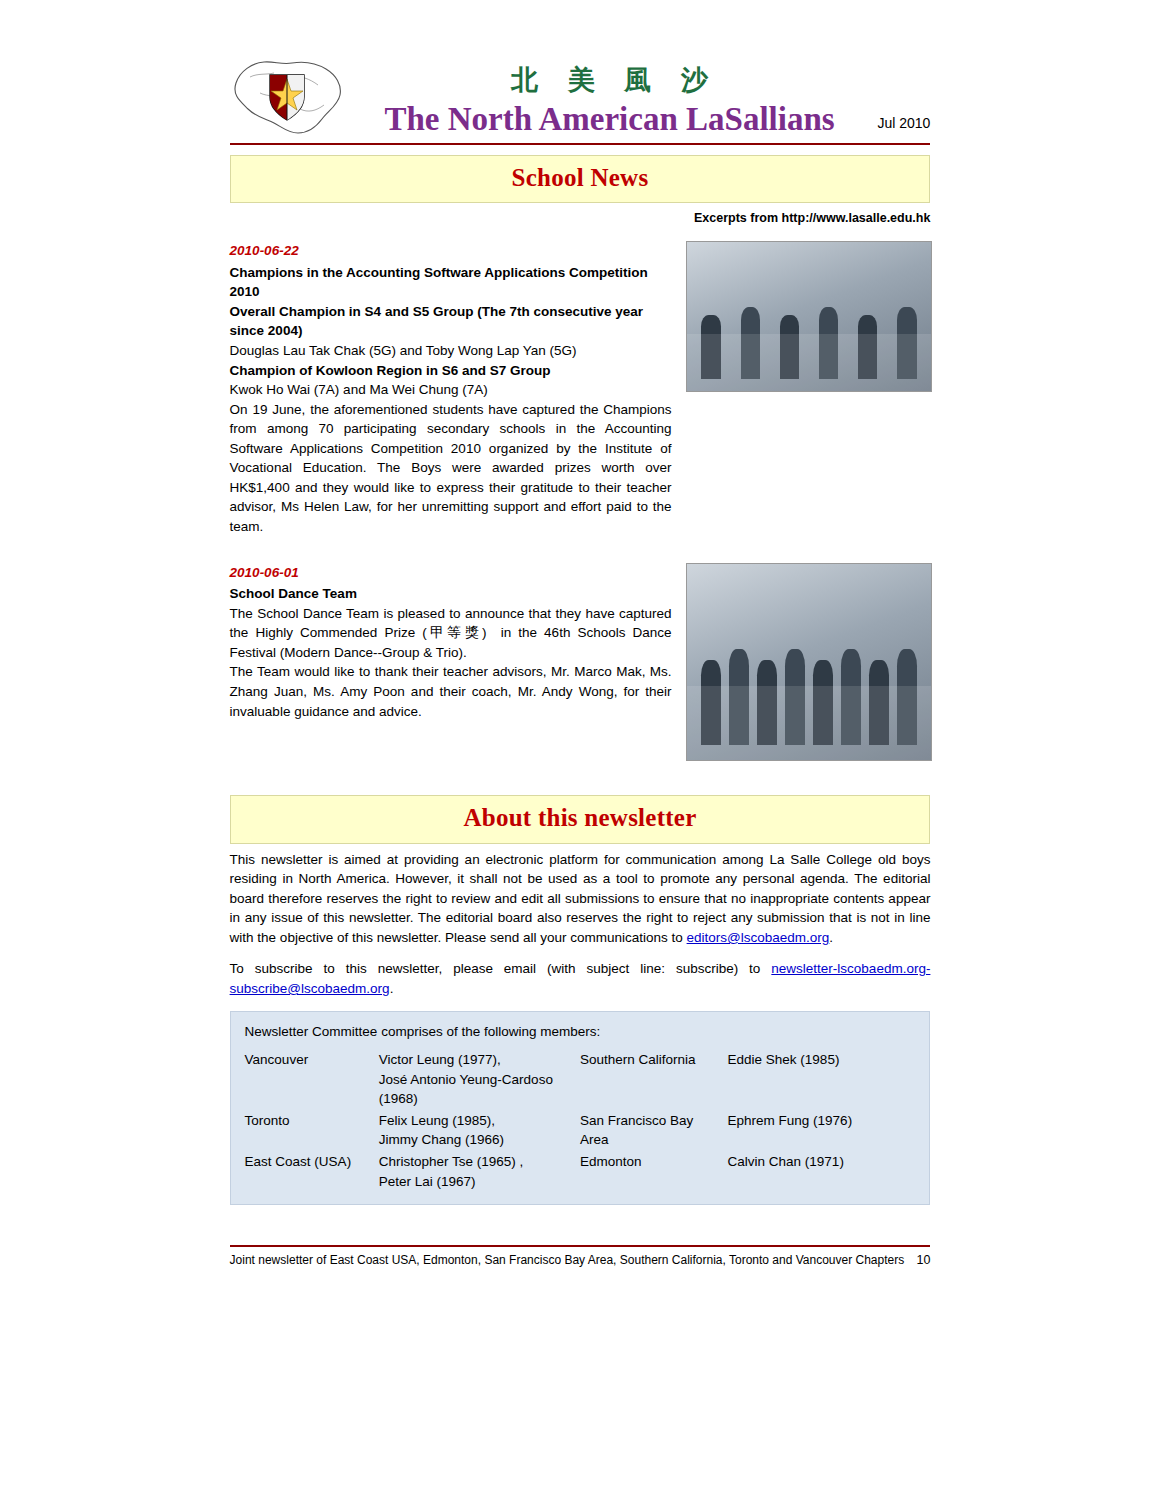北 美 風 沙
The North American LaSallians
Jul 2010
School News
Excerpts from http://www.lasalle.edu.hk
2010-06-22
Champions in the Accounting Software Applications Competition 2010
Overall Champion in S4 and S5 Group (The 7th consecutive year since 2004)
Douglas Lau Tak Chak (5G) and Toby Wong Lap Yan (5G)
Champion of Kowloon Region in S6 and S7 Group
Kwok Ho Wai (7A) and Ma Wei Chung (7A)
On 19 June, the aforementioned students have captured the Champions from among 70 participating secondary schools in the Accounting Software Applications Competition 2010 organized by the Institute of Vocational Education. The Boys were awarded prizes worth over HK$1,400 and they would like to express their gratitude to their teacher advisor, Ms Helen Law, for her unremitting support and effort paid to the team.
2010-06-01
School Dance Team
The School Dance Team is pleased to announce that they have captured the Highly Commended Prize (甲等獎) in the 46th Schools Dance Festival (Modern Dance--Group & Trio).
The Team would like to thank their teacher advisors, Mr. Marco Mak, Ms. Zhang Juan, Ms. Amy Poon and their coach, Mr. Andy Wong, for their invaluable guidance and advice.
About this newsletter
This newsletter is aimed at providing an electronic platform for communication among La Salle College old boys residing in North America. However, it shall not be used as a tool to promote any personal agenda. The editorial board therefore reserves the right to review and edit all submissions to ensure that no inappropriate contents appear in any issue of this newsletter. The editorial board also reserves the right to reject any submission that is not in line with the objective of this newsletter. Please send all your communications to editors@lscobaedm.org.
To subscribe to this newsletter, please email (with subject line: subscribe) to newsletter-lscobaedm.org-subscribe@lscobaedm.org.
Newsletter Committee comprises of the following members:
| Vancouver | Victor Leung (1977), José Antonio Yeung-Cardoso (1968) | Southern California | Eddie Shek (1985) |
| Toronto | Felix Leung (1985), Jimmy Chang (1966) | San Francisco Bay Area | Ephrem Fung (1976) |
| East Coast (USA) | Christopher Tse (1965) , Peter Lai (1967) | Edmonton | Calvin Chan (1971) |
Joint newsletter of East Coast USA, Edmonton, San Francisco Bay Area, Southern California, Toronto and Vancouver Chapters 10